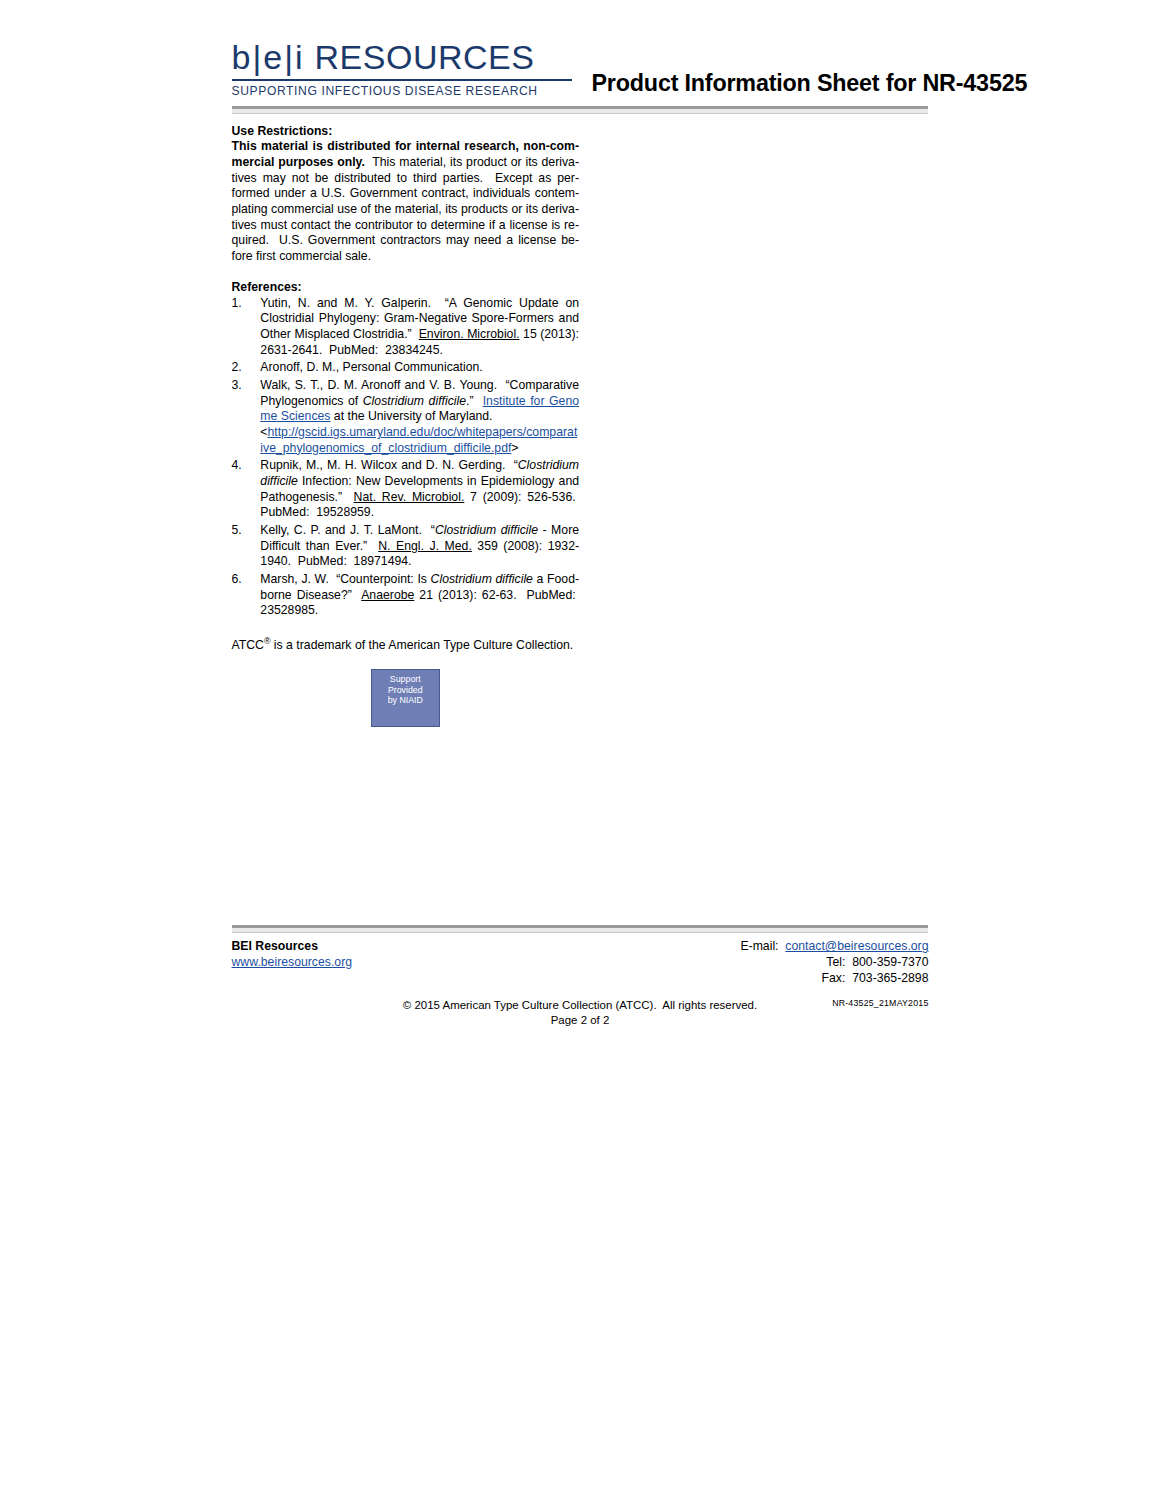b|e|i RESOURCES
SUPPORTING INFECTIOUS DISEASE RESEARCH
Product Information Sheet for NR-43525
Use Restrictions:
This material is distributed for internal research, non-commercial purposes only. This material, its product or its derivatives may not be distributed to third parties. Except as performed under a U.S. Government contract, individuals contemplating commercial use of the material, its products or its derivatives must contact the contributor to determine if a license is required. U.S. Government contractors may need a license before first commercial sale.
References:
Yutin, N. and M. Y. Galperin. “A Genomic Update on Clostridial Phylogeny: Gram-Negative Spore-Formers and Other Misplaced Clostridia.” Environ. Microbiol. 15 (2013): 2631-2641. PubMed: 23834245.
Aronoff, D. M., Personal Communication.
Walk, S. T., D. M. Aronoff and V. B. Young. “Comparative Phylogenomics of Clostridium difficile.” Institute for Genome Sciences at the University of Maryland.
<http://gscid.igs.umaryland.edu/doc/whitepapers/comparative_phylogenomics_of_clostridium_difficile.pdf>
Rupnik, M., M. H. Wilcox and D. N. Gerding. “Clostridium difficile Infection: New Developments in Epidemiology and Pathogenesis.” Nat. Rev. Microbiol. 7 (2009): 526-536. PubMed: 19528959.
Kelly, C. P. and J. T. LaMont. “Clostridium difficile - More Difficult than Ever.” N. Engl. J. Med. 359 (2008): 1932-1940. PubMed: 18971494.
Marsh, J. W. “Counterpoint: Is Clostridium difficile a Food-borne Disease?” Anaerobe 21 (2013): 62-63. PubMed: 23528985.
ATCC® is a trademark of the American Type Culture Collection.
Support Provided by NIAID
BEI Resources
www.beiresources.org
E-mail: contact@beiresources.org
Tel: 800-359-7370
Fax: 703-365-2898
© 2015 American Type Culture Collection (ATCC). All rights reserved.
Page 2 of 2
NR-43525_21MAY2015